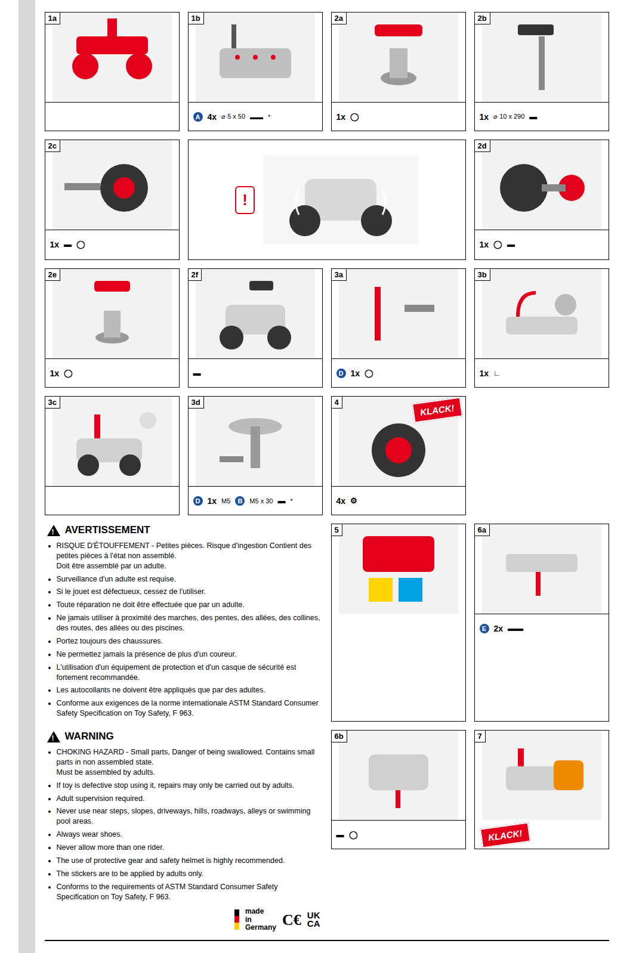1a
1b
A 4x ⌀ 5 x 50 ▬▬ *
2a
1x ◯
2b
1x ⌀ 10 x 290 ▬
2c
1x ▬ ◯
!
2d
1x ◯ ▬
2e
1x ◯
2f
▬
3a
D 1x ◯
3b
1x ∟
3c
3d
D 1x M5 B M5 x 30 ▬ *
4
KLACK!
4x ⚙
AVERTISSEMENT
RISQUE D'ÉTOUFFEMENT - Petites pièces. Risque d'ingestion Contient des petites pièces à l'état non assemblé.
Doit être assemblé par un adulte.
Surveillance d'un adulte est requise.
Si le jouet est défectueux, cessez de l'utiliser.
Toute réparation ne doit être effectuée que par un adulte.
Ne jamais utiliser à proximité des marches, des pentes, des allées, des collines, des routes, des allées ou des piscines.
Portez toujours des chaussures.
Ne permettez jamais la présence de plus d'un coureur.
L'utilisation d'un équipement de protection et d'un casque de sécurité est fortement recommandée.
Les autocollants ne doivent être appliqués que par des adultes.
Conforme aux exigences de la norme internationale ASTM Standard Consumer Safety Specification on Toy Safety, F 963.
5
6a
E 2x ▬▬
WARNING
CHOKING HAZARD - Small parts, Danger of being swallowed. Contains small parts in non assembled state.
Must be assembled by adults.
If toy is defective stop using it, repairs may only be carried out by adults.
Adult supervision required.
Never use near steps, slopes, driveways, hills, roadways, alleys or swimming pool areas.
Always wear shoes.
Never allow more than one rider.
The use of protective gear and safety helmet is highly recommended.
The stickers are to be applied by adults only.
Conforms to the requirements of ASTM Standard Consumer Safety Specification on Toy Safety, F 963.
made
in
Germany C€ UK
CA
6b
▬ ◯
7
KLACK!